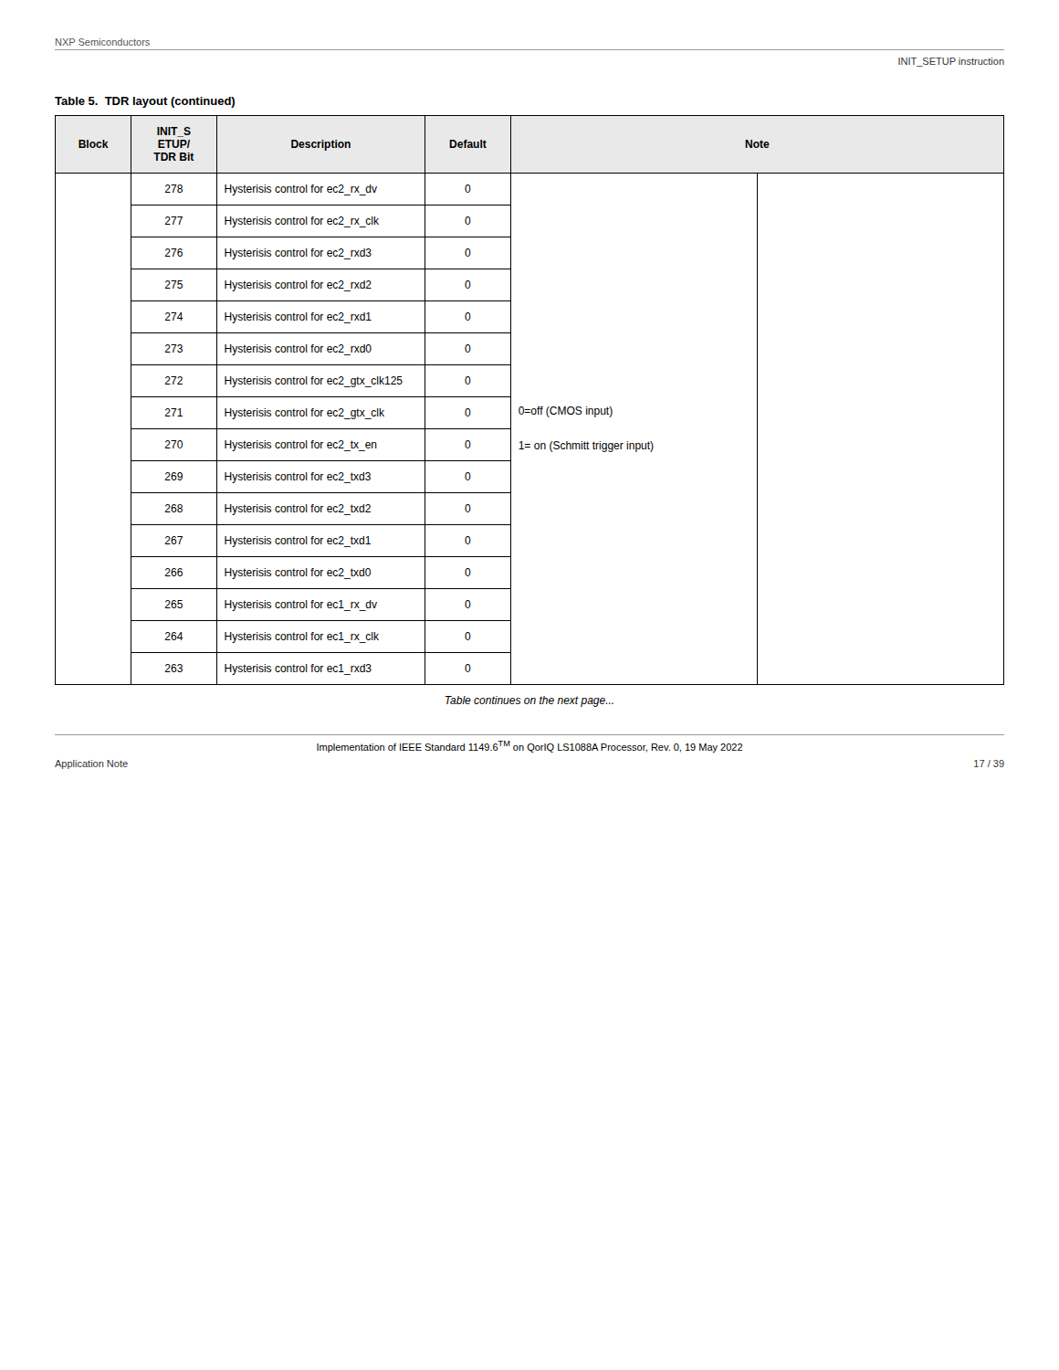NXP Semiconductors
INIT_SETUP instruction
Table 5. TDR layout (continued)
| Block | INIT_S ETUP/ TDR Bit | Description | Default | Note |
| --- | --- | --- | --- | --- |
| | 278 | Hysterisis control for ec2_rx_dv | 0 | 0=off (CMOS input) 1= on (Schmitt trigger input) | |
| 277 | Hysterisis control for ec2_rx_clk | 0 |
| 276 | Hysterisis control for ec2_rxd3 | 0 |
| 275 | Hysterisis control for ec2_rxd2 | 0 |
| 274 | Hysterisis control for ec2_rxd1 | 0 |
| 273 | Hysterisis control for ec2_rxd0 | 0 |
| 272 | Hysterisis control for ec2_gtx_clk125 | 0 |
| 271 | Hysterisis control for ec2_gtx_clk | 0 |
| 270 | Hysterisis control for ec2_tx_en | 0 |
| 269 | Hysterisis control for ec2_txd3 | 0 |
| 268 | Hysterisis control for ec2_txd2 | 0 |
| 267 | Hysterisis control for ec2_txd1 | 0 |
| 266 | Hysterisis control for ec2_txd0 | 0 |
| 265 | Hysterisis control for ec1_rx_dv | 0 |
| 264 | Hysterisis control for ec1_rx_clk | 0 |
| 263 | Hysterisis control for ec1_rxd3 | 0 |
Table continues on the next page...
Implementation of IEEE Standard 1149.6TM on QorIQ LS1088A Processor, Rev. 0, 19 May 2022
Application Note 17 / 39